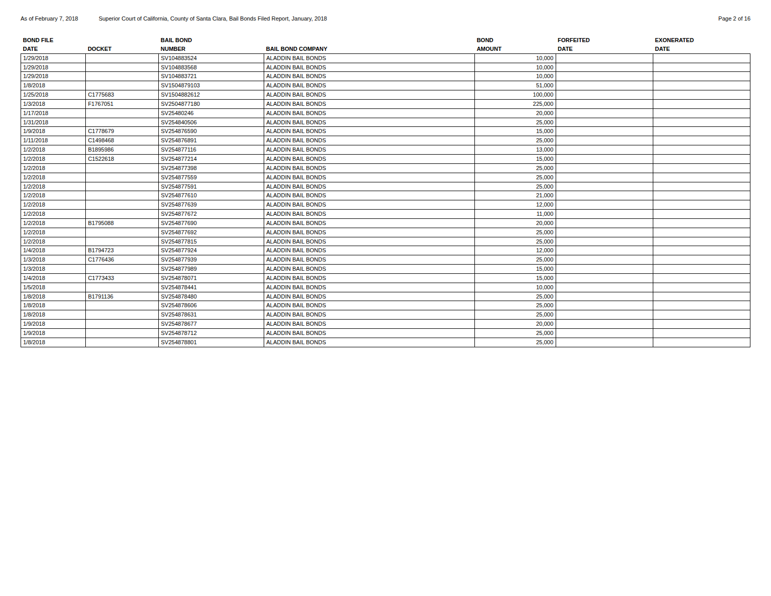As of February 7, 2018 Superior Court of California, County of Santa Clara, Bail Bonds Filed Report, January, 2018 Page 2 of 16
| BOND FILE | | BAIL BOND | | BOND | FORFEITED | EXONERATED |
| --- | --- | --- | --- | --- | --- | --- |
| DATE | DOCKET | NUMBER | BAIL BOND COMPANY | AMOUNT | DATE | DATE |
| 1/29/2018 | | SV104883524 | ALADDIN BAIL BONDS | 10,000 | | |
| 1/29/2018 | | SV104883568 | ALADDIN BAIL BONDS | 10,000 | | |
| 1/29/2018 | | SV104883721 | ALADDIN BAIL BONDS | 10,000 | | |
| 1/8/2018 | | SV1504879103 | ALADDIN BAIL BONDS | 51,000 | | |
| 1/25/2018 | C1775683 | SV1504882612 | ALADDIN BAIL BONDS | 100,000 | | |
| 1/3/2018 | F1767051 | SV2504877180 | ALADDIN BAIL BONDS | 225,000 | | |
| 1/17/2018 | | SV25480246 | ALADDIN BAIL BONDS | 20,000 | | |
| 1/31/2018 | | SV254840506 | ALADDIN BAIL BONDS | 25,000 | | |
| 1/9/2018 | C1778679 | SV254876590 | ALADDIN BAIL BONDS | 15,000 | | |
| 1/11/2018 | C1498468 | SV254876891 | ALADDIN BAIL BONDS | 25,000 | | |
| 1/2/2018 | B1895986 | SV254877116 | ALADDIN BAIL BONDS | 13,000 | | |
| 1/2/2018 | C1522618 | SV254877214 | ALADDIN BAIL BONDS | 15,000 | | |
| 1/2/2018 | | SV254877398 | ALADDIN BAIL BONDS | 25,000 | | |
| 1/2/2018 | | SV254877559 | ALADDIN BAIL BONDS | 25,000 | | |
| 1/2/2018 | | SV254877591 | ALADDIN BAIL BONDS | 25,000 | | |
| 1/2/2018 | | SV254877610 | ALADDIN BAIL BONDS | 21,000 | | |
| 1/2/2018 | | SV254877639 | ALADDIN BAIL BONDS | 12,000 | | |
| 1/2/2018 | | SV254877672 | ALADDIN BAIL BONDS | 11,000 | | |
| 1/2/2018 | B1795088 | SV254877690 | ALADDIN BAIL BONDS | 20,000 | | |
| 1/2/2018 | | SV254877692 | ALADDIN BAIL BONDS | 25,000 | | |
| 1/2/2018 | | SV254877815 | ALADDIN BAIL BONDS | 25,000 | | |
| 1/4/2018 | B1794723 | SV254877924 | ALADDIN BAIL BONDS | 12,000 | | |
| 1/3/2018 | C1776436 | SV254877939 | ALADDIN BAIL BONDS | 25,000 | | |
| 1/3/2018 | | SV254877989 | ALADDIN BAIL BONDS | 15,000 | | |
| 1/4/2018 | C1773433 | SV254878071 | ALADDIN BAIL BONDS | 15,000 | | |
| 1/5/2018 | | SV254878441 | ALADDIN BAIL BONDS | 10,000 | | |
| 1/8/2018 | B1791136 | SV254878480 | ALADDIN BAIL BONDS | 25,000 | | |
| 1/8/2018 | | SV254878606 | ALADDIN BAIL BONDS | 25,000 | | |
| 1/8/2018 | | SV254878631 | ALADDIN BAIL BONDS | 25,000 | | |
| 1/9/2018 | | SV254878677 | ALADDIN BAIL BONDS | 20,000 | | |
| 1/9/2018 | | SV254878712 | ALADDIN BAIL BONDS | 25,000 | | |
| 1/8/2018 | | SV254878801 | ALADDIN BAIL BONDS | 25,000 | | |